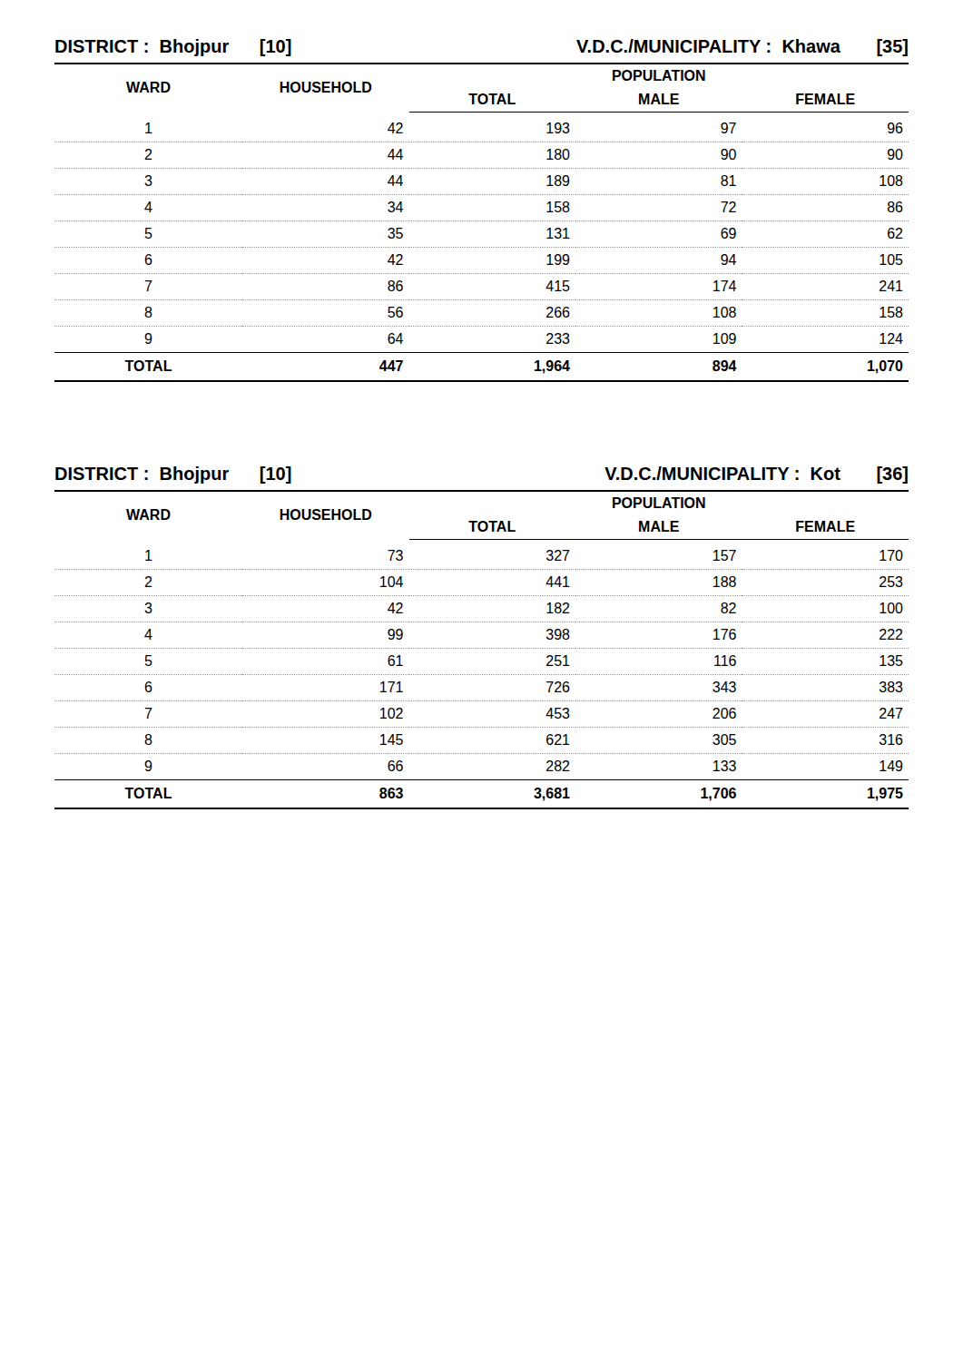DISTRICT : Bhojpur [10] V.D.C./MUNICIPALITY : Khawa [35]
| WARD | HOUSEHOLD | POPULATION |
| --- | --- | --- |
| TOTAL | MALE | FEMALE |
| 1 | 42 | 193 | 97 | 96 |
| 2 | 44 | 180 | 90 | 90 |
| 3 | 44 | 189 | 81 | 108 |
| 4 | 34 | 158 | 72 | 86 |
| 5 | 35 | 131 | 69 | 62 |
| 6 | 42 | 199 | 94 | 105 |
| 7 | 86 | 415 | 174 | 241 |
| 8 | 56 | 266 | 108 | 158 |
| 9 | 64 | 233 | 109 | 124 |
| TOTAL | 447 | 1,964 | 894 | 1,070 |
DISTRICT : Bhojpur [10] V.D.C./MUNICIPALITY : Kot [36]
| WARD | HOUSEHOLD | POPULATION |
| --- | --- | --- |
| TOTAL | MALE | FEMALE |
| 1 | 73 | 327 | 157 | 170 |
| 2 | 104 | 441 | 188 | 253 |
| 3 | 42 | 182 | 82 | 100 |
| 4 | 99 | 398 | 176 | 222 |
| 5 | 61 | 251 | 116 | 135 |
| 6 | 171 | 726 | 343 | 383 |
| 7 | 102 | 453 | 206 | 247 |
| 8 | 145 | 621 | 305 | 316 |
| 9 | 66 | 282 | 133 | 149 |
| TOTAL | 863 | 3,681 | 1,706 | 1,975 |